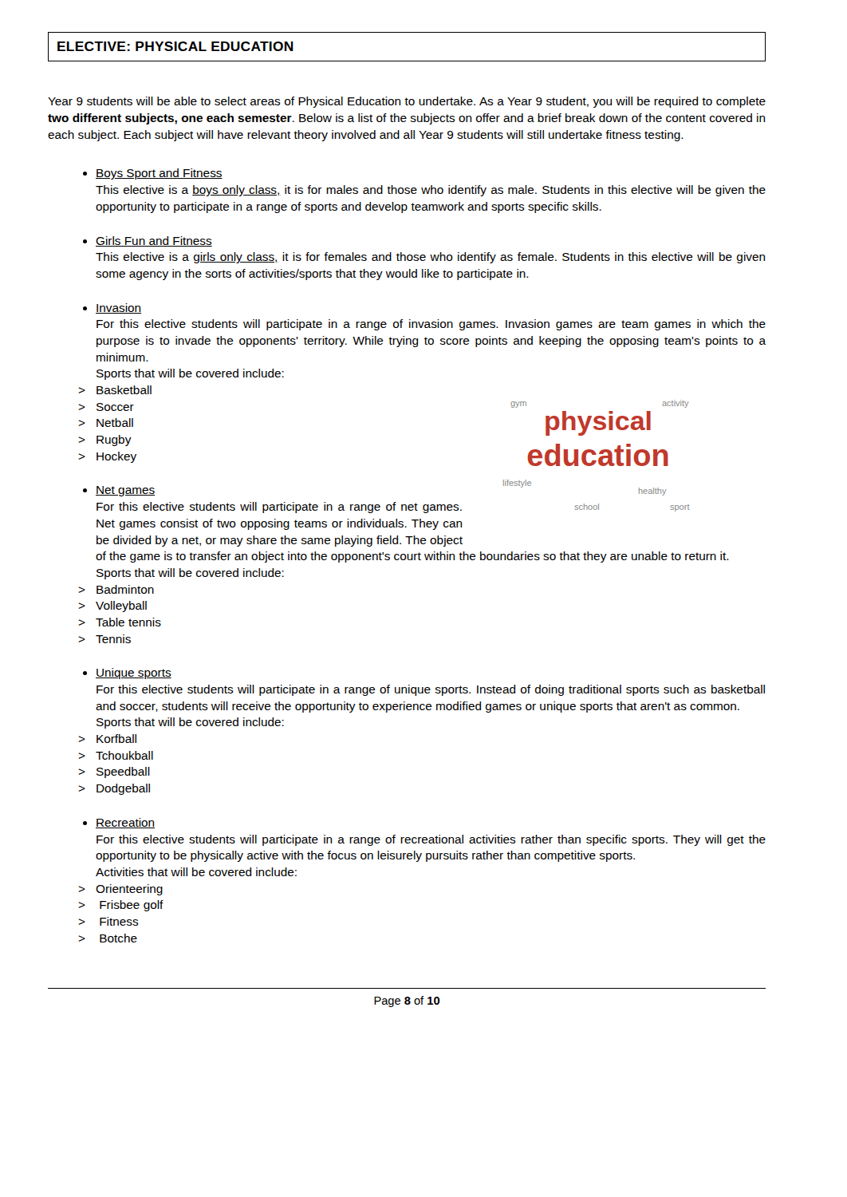ELECTIVE: PHYSICAL EDUCATION
Year 9 students will be able to select areas of Physical Education to undertake. As a Year 9 student, you will be required to complete two different subjects, one each semester. Below is a list of the subjects on offer and a brief break down of the content covered in each subject. Each subject will have relevant theory involved and all Year 9 students will still undertake fitness testing.
Boys Sport and Fitness
This elective is a boys only class, it is for males and those who identify as male. Students in this elective will be given the opportunity to participate in a range of sports and develop teamwork and sports specific skills.
Girls Fun and Fitness
This elective is a girls only class, it is for females and those who identify as female. Students in this elective will be given some agency in the sorts of activities/sports that they would like to participate in.
Invasion
For this elective students will participate in a range of invasion games. Invasion games are team games in which the purpose is to invade the opponents' territory. While trying to score points and keeping the opposing team's points to a minimum.
Sports that will be covered include:
Basketball
Soccer
Netball
Rugby
Hockey
Net games
For this elective students will participate in a range of net games. Net games consist of two opposing teams or individuals. They can be divided by a net, or may share the same playing field. The object of the game is to transfer an object into the opponent's court within the boundaries so that they are unable to return it.
Sports that will be covered include:
Badminton
Volleyball
Table tennis
Tennis
Unique sports
For this elective students will participate in a range of unique sports. Instead of doing traditional sports such as basketball and soccer, students will receive the opportunity to experience modified games or unique sports that aren't as common.
Sports that will be covered include:
Korfball
Tchoukball
Speedball
Dodgeball
Recreation
For this elective students will participate in a range of recreational activities rather than specific sports. They will get the opportunity to be physically active with the focus on leisurely pursuits rather than competitive sports.
Activities that will be covered include:
Orienteering
Frisbee golf
Fitness
Botche
Page 8 of 10